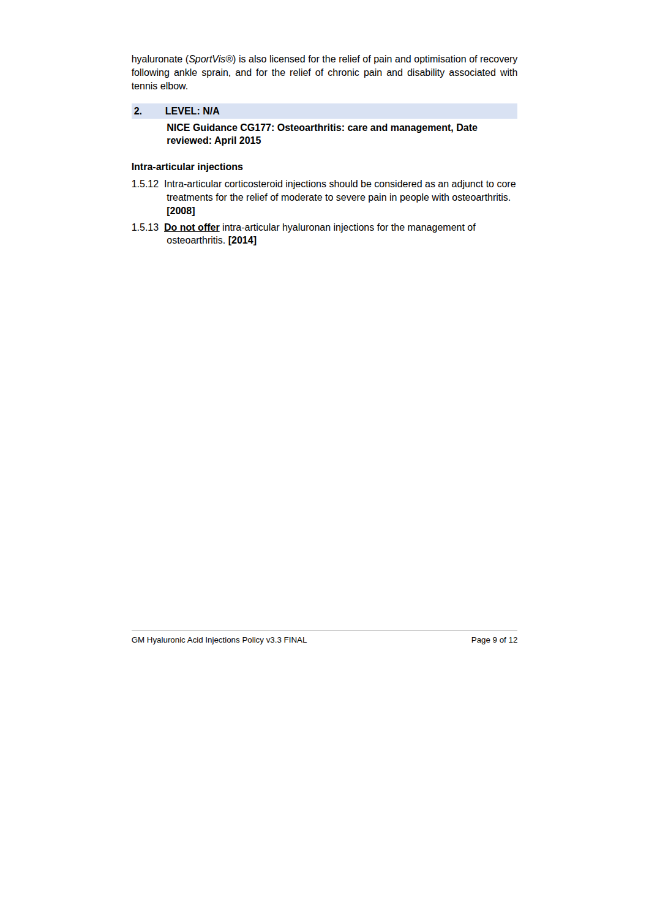hyaluronate (SportVis®) is also licensed for the relief of pain and optimisation of recovery following ankle sprain, and for the relief of chronic pain and disability associated with tennis elbow.
2. LEVEL: N/A
NICE Guidance CG177: Osteoarthritis: care and management, Date reviewed: April 2015
Intra-articular injections
1.5.12 Intra-articular corticosteroid injections should be considered as an adjunct to core treatments for the relief of moderate to severe pain in people with osteoarthritis. [2008]
1.5.13 Do not offer intra-articular hyaluronan injections for the management of osteoarthritis. [2014]
GM Hyaluronic Acid Injections Policy v3.3 FINAL Page 9 of 12